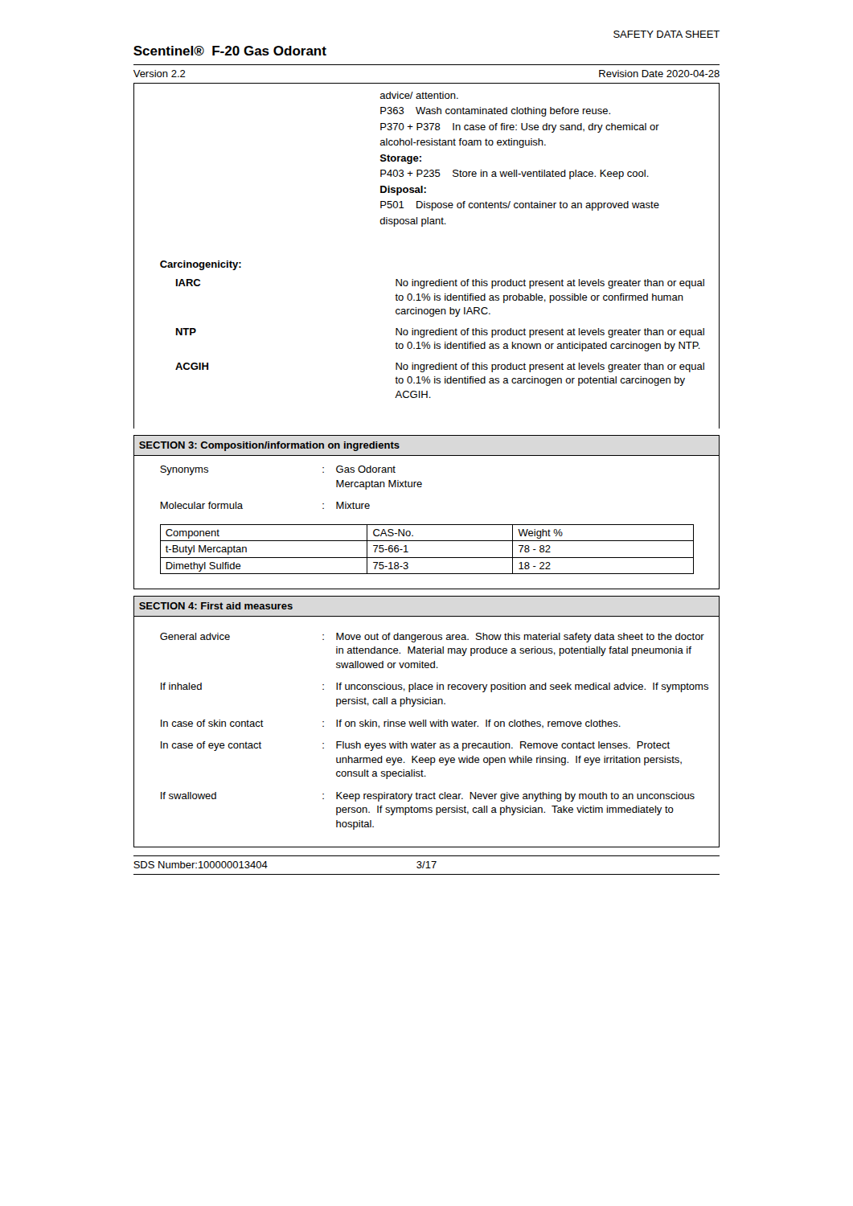SAFETY DATA SHEET
Scentinel® F-20 Gas Odorant
Version 2.2 Revision Date 2020-04-28
advice/ attention.
P363 Wash contaminated clothing before reuse.
P370 + P378 In case of fire: Use dry sand, dry chemical or
alcohol-resistant foam to extinguish.
Storage:
P403 + P235 Store in a well-ventilated place. Keep cool.
Disposal:
P501 Dispose of contents/ container to an approved waste
disposal plant.
Carcinogenicity:
| IARC | No ingredient of this product present at levels greater than or equal to 0.1% is identified as probable, possible or confirmed human carcinogen by IARC. |
| NTP | No ingredient of this product present at levels greater than or equal to 0.1% is identified as a known or anticipated carcinogen by NTP. |
| ACGIH | No ingredient of this product present at levels greater than or equal to 0.1% is identified as a carcinogen or potential carcinogen by ACGIH. |
SECTION 3: Composition/information on ingredients
| Synonyms | : | Gas Odorant Mercaptan Mixture |
| Molecular formula | : | Mixture |
| Component | CAS-No. | Weight % |
| --- | --- | --- |
| t-Butyl Mercaptan | 75-66-1 | 78 - 82 |
| Dimethyl Sulfide | 75-18-3 | 18 - 22 |
SECTION 4: First aid measures
| General advice | : | Move out of dangerous area. Show this material safety data sheet to the doctor in attendance. Material may produce a serious, potentially fatal pneumonia if swallowed or vomited. |
| If inhaled | : | If unconscious, place in recovery position and seek medical advice. If symptoms persist, call a physician. |
| In case of skin contact | : | If on skin, rinse well with water. If on clothes, remove clothes. |
| In case of eye contact | : | Flush eyes with water as a precaution. Remove contact lenses. Protect unharmed eye. Keep eye wide open while rinsing. If eye irritation persists, consult a specialist. |
| If swallowed | : | Keep respiratory tract clear. Never give anything by mouth to an unconscious person. If symptoms persist, call a physician. Take victim immediately to hospital. |
SDS Number:100000013404
3/17